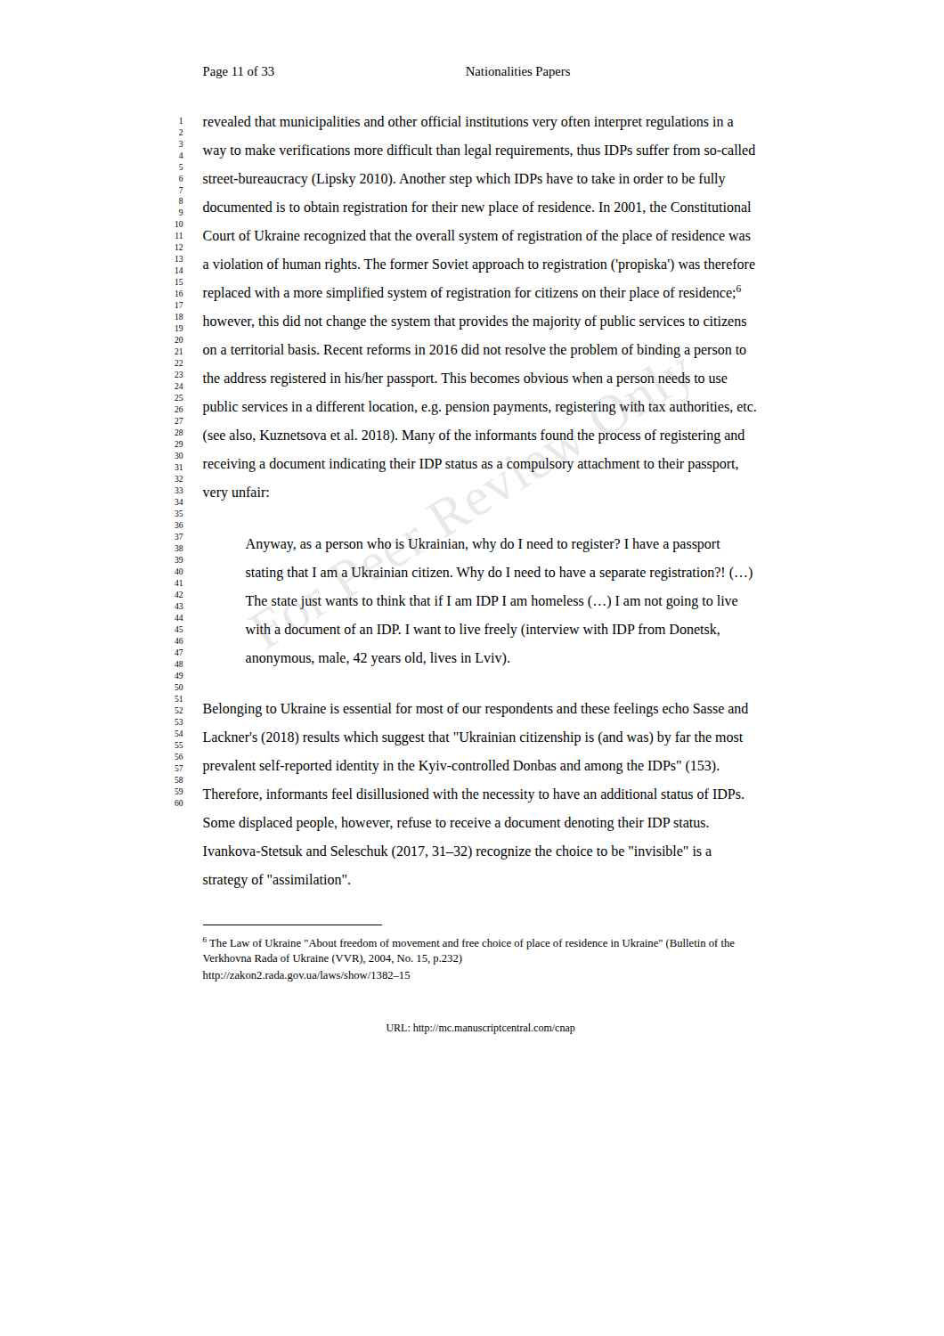Page 11 of 33 Nationalities Papers
12345678910 11121314151617181920 21222324252627282930 31323334353637383940 41424344454647484950 51525354555657585960
For Peer Review Only
revealed that municipalities and other official institutions very often interpret regulations in a way to make verifications more difficult than legal requirements, thus IDPs suffer from so-called street-bureaucracy (Lipsky 2010). Another step which IDPs have to take in order to be fully documented is to obtain registration for their new place of residence. In 2001, the Constitutional Court of Ukraine recognized that the overall system of registration of the place of residence was a violation of human rights. The former Soviet approach to registration ('propiska') was therefore replaced with a more simplified system of registration for citizens on their place of residence;6 however, this did not change the system that provides the majority of public services to citizens on a territorial basis. Recent reforms in 2016 did not resolve the problem of binding a person to the address registered in his/her passport. This becomes obvious when a person needs to use public services in a different location, e.g. pension payments, registering with tax authorities, etc. (see also, Kuznetsova et al. 2018). Many of the informants found the process of registering and receiving a document indicating their IDP status as a compulsory attachment to their passport, very unfair:
Anyway, as a person who is Ukrainian, why do I need to register? I have a passport stating that I am a Ukrainian citizen. Why do I need to have a separate registration?! (…) The state just wants to think that if I am IDP I am homeless (…) I am not going to live with a document of an IDP. I want to live freely (interview with IDP from Donetsk, anonymous, male, 42 years old, lives in Lviv).
Belonging to Ukraine is essential for most of our respondents and these feelings echo Sasse and Lackner's (2018) results which suggest that "Ukrainian citizenship is (and was) by far the most prevalent self-reported identity in the Kyiv-controlled Donbas and among the IDPs" (153). Therefore, informants feel disillusioned with the necessity to have an additional status of IDPs. Some displaced people, however, refuse to receive a document denoting their IDP status. Ivankova-Stetsuk and Seleschuk (2017, 31–32) recognize the choice to be "invisible" is a strategy of "assimilation".
6 The Law of Ukraine "About freedom of movement and free choice of place of residence in Ukraine" (Bulletin of the Verkhovna Rada of Ukraine (VVR), 2004, No. 15, p.232)
http://zakon2.rada.gov.ua/laws/show/1382–15
URL: http://mc.manuscriptcentral.com/cnap